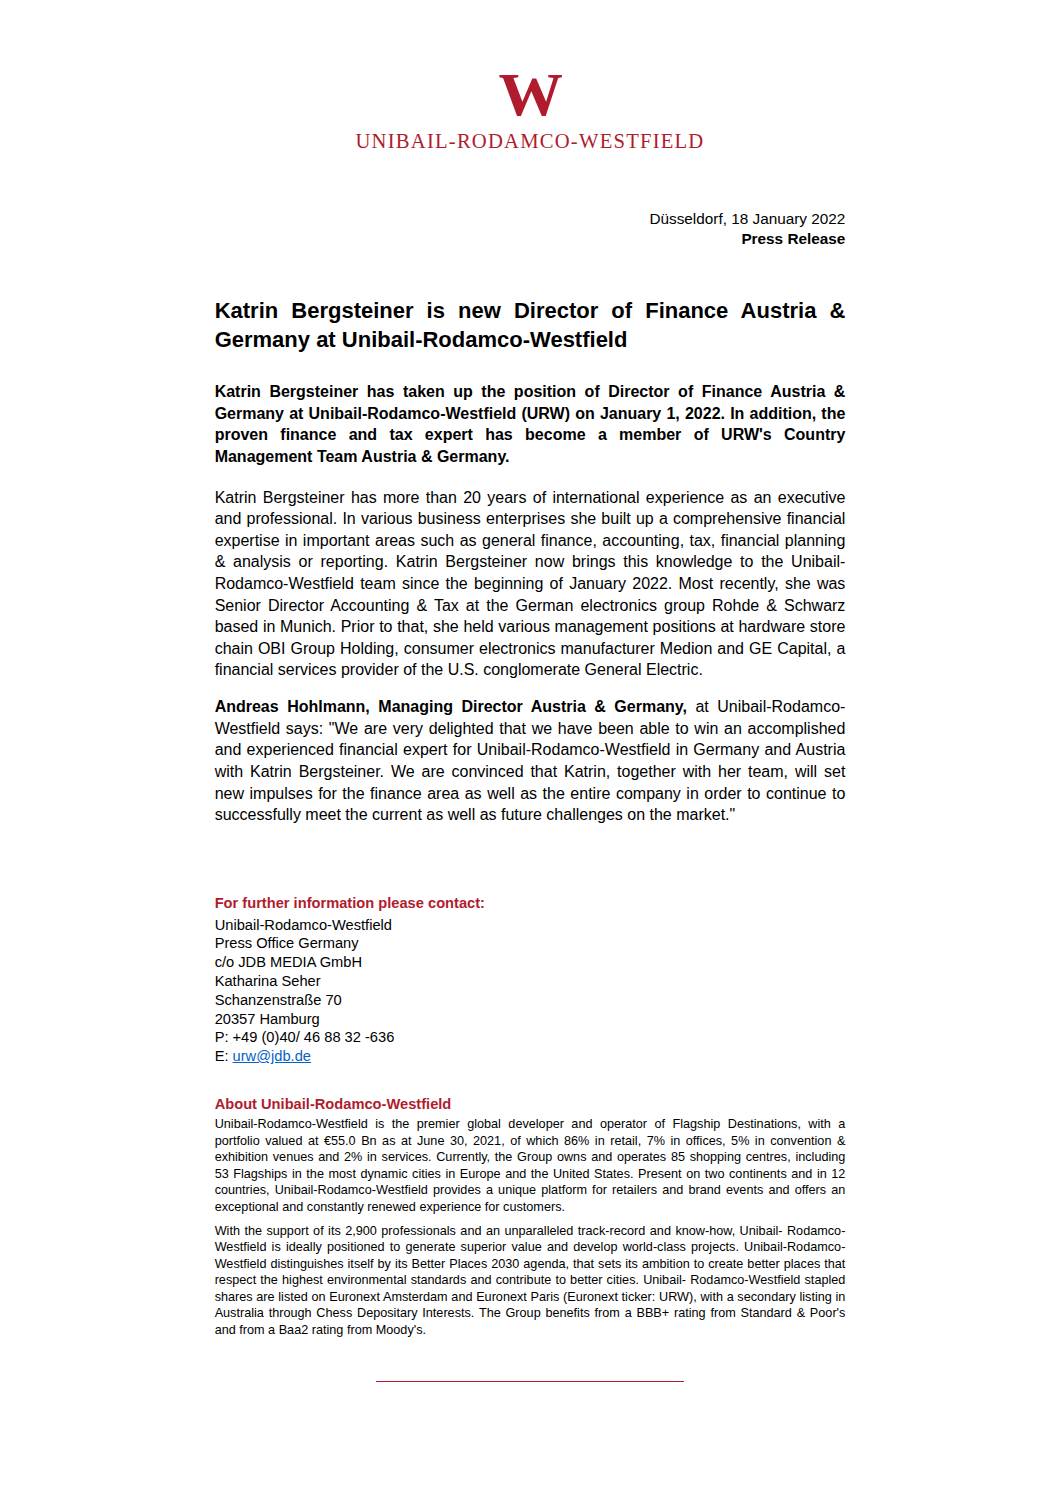W
UNIBAIL-RODAMCO-WESTFIELD
Düsseldorf, 18 January 2022
Press Release
Katrin Bergsteiner is new Director of Finance Austria & Germany at Unibail-Rodamco-Westfield
Katrin Bergsteiner has taken up the position of Director of Finance Austria & Germany at Unibail-Rodamco-Westfield (URW) on January 1, 2022. In addition, the proven finance and tax expert has become a member of URW's Country Management Team Austria & Germany.
Katrin Bergsteiner has more than 20 years of international experience as an executive and professional. In various business enterprises she built up a comprehensive financial expertise in important areas such as general finance, accounting, tax, financial planning & analysis or reporting. Katrin Bergsteiner now brings this knowledge to the Unibail-Rodamco-Westfield team since the beginning of January 2022. Most recently, she was Senior Director Accounting & Tax at the German electronics group Rohde & Schwarz based in Munich. Prior to that, she held various management positions at hardware store chain OBI Group Holding, consumer electronics manufacturer Medion and GE Capital, a financial services provider of the U.S. conglomerate General Electric.
Andreas Hohlmann, Managing Director Austria & Germany, at Unibail-Rodamco-Westfield says: "We are very delighted that we have been able to win an accomplished and experienced financial expert for Unibail-Rodamco-Westfield in Germany and Austria with Katrin Bergsteiner. We are convinced that Katrin, together with her team, will set new impulses for the finance area as well as the entire company in order to continue to successfully meet the current as well as future challenges on the market."
For further information please contact:
Unibail-Rodamco-Westfield
Press Office Germany
c/o JDB MEDIA GmbH
Katharina Seher
Schanzenstraße 70
20357 Hamburg
P: +49 (0)40/ 46 88 32 -636
E: urw@jdb.de
About Unibail-Rodamco-Westfield
Unibail-Rodamco-Westfield is the premier global developer and operator of Flagship Destinations, with a portfolio valued at €55.0 Bn as at June 30, 2021, of which 86% in retail, 7% in offices, 5% in convention & exhibition venues and 2% in services. Currently, the Group owns and operates 85 shopping centres, including 53 Flagships in the most dynamic cities in Europe and the United States. Present on two continents and in 12 countries, Unibail-Rodamco-Westfield provides a unique platform for retailers and brand events and offers an exceptional and constantly renewed experience for customers.
With the support of its 2,900 professionals and an unparalleled track-record and know-how, Unibail- Rodamco- Westfield is ideally positioned to generate superior value and develop world-class projects. Unibail-Rodamco-Westfield distinguishes itself by its Better Places 2030 agenda, that sets its ambition to create better places that respect the highest environmental standards and contribute to better cities. Unibail- Rodamco-Westfield stapled shares are listed on Euronext Amsterdam and Euronext Paris (Euronext ticker: URW), with a secondary listing in Australia through Chess Depositary Interests. The Group benefits from a BBB+ rating from Standard & Poor's and from a Baa2 rating from Moody's.